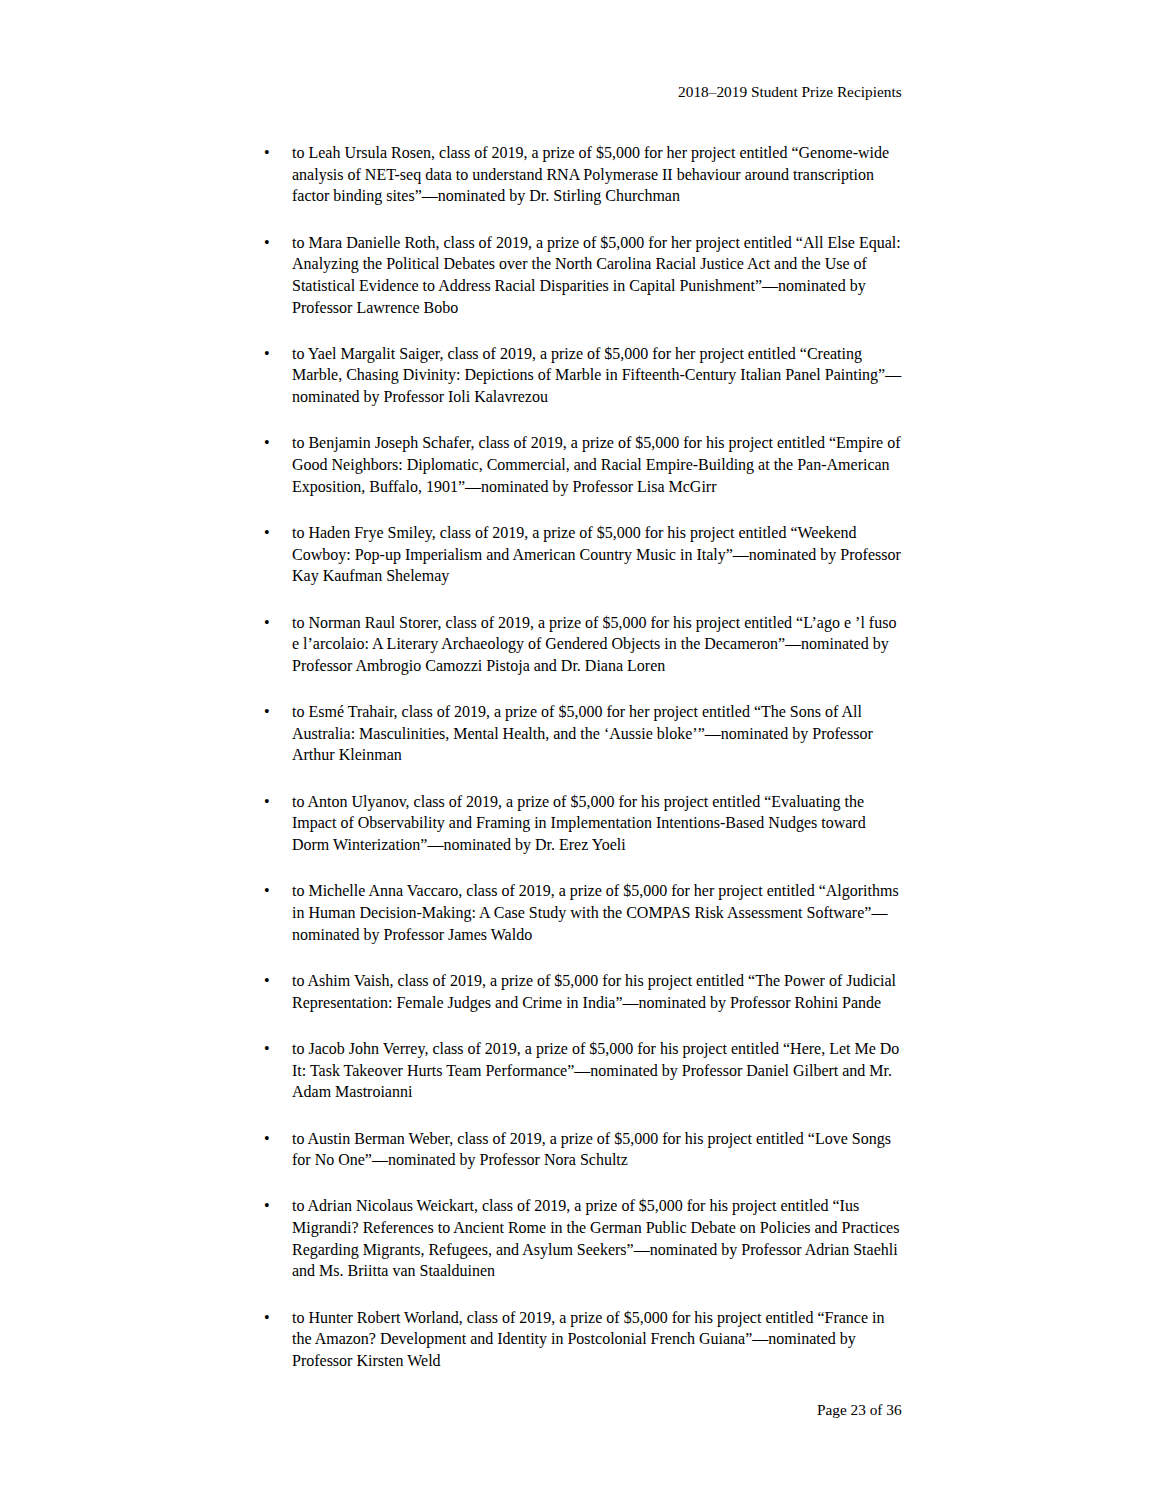2018–2019 Student Prize Recipients
to Leah Ursula Rosen, class of 2019, a prize of $5,000 for her project entitled “Genome-wide analysis of NET-seq data to understand RNA Polymerase II behaviour around transcription factor binding sites”—nominated by Dr. Stirling Churchman
to Mara Danielle Roth, class of 2019, a prize of $5,000 for her project entitled “All Else Equal: Analyzing the Political Debates over the North Carolina Racial Justice Act and the Use of Statistical Evidence to Address Racial Disparities in Capital Punishment”—nominated by Professor Lawrence Bobo
to Yael Margalit Saiger, class of 2019, a prize of $5,000 for her project entitled “Creating Marble, Chasing Divinity: Depictions of Marble in Fifteenth-Century Italian Panel Painting”—nominated by Professor Ioli Kalavrezou
to Benjamin Joseph Schafer, class of 2019, a prize of $5,000 for his project entitled “Empire of Good Neighbors: Diplomatic, Commercial, and Racial Empire-Building at the Pan-American Exposition, Buffalo, 1901”—nominated by Professor Lisa McGirr
to Haden Frye Smiley, class of 2019, a prize of $5,000 for his project entitled “Weekend Cowboy: Pop-up Imperialism and American Country Music in Italy”—nominated by Professor Kay Kaufman Shelemay
to Norman Raul Storer, class of 2019, a prize of $5,000 for his project entitled “L’ago e ’l fuso e l’arcolaio: A Literary Archaeology of Gendered Objects in the Decameron”—nominated by Professor Ambrogio Camozzi Pistoja and Dr. Diana Loren
to Esmé Trahair, class of 2019, a prize of $5,000 for her project entitled “The Sons of All Australia: Masculinities, Mental Health, and the ‘Aussie bloke’”—nominated by Professor Arthur Kleinman
to Anton Ulyanov, class of 2019, a prize of $5,000 for his project entitled “Evaluating the Impact of Observability and Framing in Implementation Intentions-Based Nudges toward Dorm Winterization”—nominated by Dr. Erez Yoeli
to Michelle Anna Vaccaro, class of 2019, a prize of $5,000 for her project entitled “Algorithms in Human Decision-Making: A Case Study with the COMPAS Risk Assessment Software”—nominated by Professor James Waldo
to Ashim Vaish, class of 2019, a prize of $5,000 for his project entitled “The Power of Judicial Representation: Female Judges and Crime in India”—nominated by Professor Rohini Pande
to Jacob John Verrey, class of 2019, a prize of $5,000 for his project entitled “Here, Let Me Do It: Task Takeover Hurts Team Performance”—nominated by Professor Daniel Gilbert and Mr. Adam Mastroianni
to Austin Berman Weber, class of 2019, a prize of $5,000 for his project entitled “Love Songs for No One”—nominated by Professor Nora Schultz
to Adrian Nicolaus Weickart, class of 2019, a prize of $5,000 for his project entitled “Ius Migrandi? References to Ancient Rome in the German Public Debate on Policies and Practices Regarding Migrants, Refugees, and Asylum Seekers”—nominated by Professor Adrian Staehli and Ms. Briitta van Staalduinen
to Hunter Robert Worland, class of 2019, a prize of $5,000 for his project entitled “France in the Amazon? Development and Identity in Postcolonial French Guiana”—nominated by Professor Kirsten Weld
Page 23 of 36